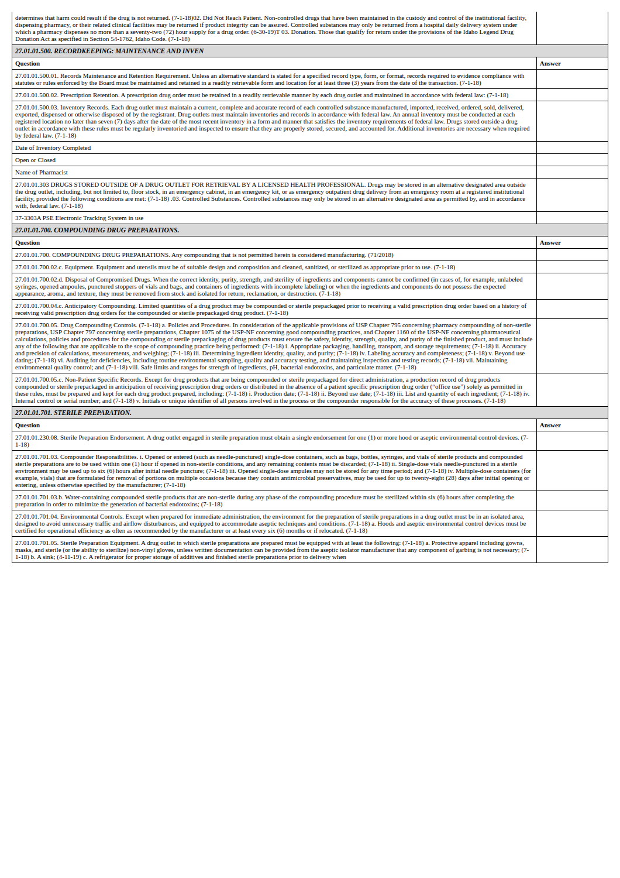| determines that harm could result if the drug is not returned. (7-1-18)02. Did Not Reach Patient. Non-controlled drugs that have been maintained in the custody and control of the institutional facility, dispensing pharmacy, or their related clinical facilities may be returned if product integrity can be assured. Controlled substances may only be returned from a hospital daily delivery system under which a pharmacy dispenses no more than a seventy-two (72) hour supply for a drug order. (6-30-19)T 03. Donation. Those that qualify for return under the provisions of the Idaho Legend Drug Donation Act as specified in Section 54-1762, Idaho Code. (7-1-18) | |
| 27.01.01.500. RECORDKEEPING: MAINTENANCE AND INVEN |
| Question | Answer |
| 27.01.01.500.01. Records Maintenance and Retention Requirement. Unless an alternative standard is stated for a specified record type, form, or format, records required to evidence compliance with statutes or rules enforced by the Board must be maintained and retained in a readily retrievable form and location for at least three (3) years from the date of the transaction. (7-1-18) | |
| 27.01.01.500.02. Prescription Retention. A prescription drug order must be retained in a readily retrievable manner by each drug outlet and maintained in accordance with federal law: (7-1-18) | |
| 27.01.01.500.03. Inventory Records. Each drug outlet must maintain a current, complete and accurate record of each controlled substance manufactured, imported, received, ordered, sold, delivered, exported, dispensed or otherwise disposed of by the registrant. Drug outlets must maintain inventories and records in accordance with federal law. An annual inventory must be conducted at each registered location no later than seven (7) days after the date of the most recent inventory in a form and manner that satisfies the inventory requirements of federal law. Drugs stored outside a drug outlet in accordance with these rules must be regularly inventoried and inspected to ensure that they are properly stored, secured, and accounted for. Additional inventories are necessary when required by federal law. (7-1-18) | |
| Date of Inventory Completed | |
| Open or Closed | |
| Name of Pharmacist | |
| 27.01.01.303 DRUGS STORED OUTSIDE OF A DRUG OUTLET FOR RETRIEVAL BY A LICENSED HEALTH PROFESSIONAL. Drugs may be stored in an alternative designated area outside the drug outlet, including, but not limited to, floor stock, in an emergency cabinet, in an emergency kit, or as emergency outpatient drug delivery from an emergency room at a registered institutional facility, provided the following conditions are met: (7-1-18) .03. Controlled Substances. Controlled substances may only be stored in an alternative designated area as permitted by, and in accordance with, federal law. (7-1-18) | |
| 37-3303A PSE Electronic Tracking System in use | |
| 27.01.01.700. COMPOUNDING DRUG PREPARATIONS. |
| Question | Answer |
| 27.01.01.700. COMPOUNDING DRUG PREPARATIONS. Any compounding that is not permitted herein is considered manufacturing. (71/2018) | |
| 27.01.01.700.02.c. Equipment. Equipment and utensils must be of suitable design and composition and cleaned, sanitized, or sterilized as appropriate prior to use. (7-1-18) | |
| 27.01.01.700.02.d. Disposal of Compromised Drugs. When the correct identity, purity, strength, and sterility of ingredients and components cannot be confirmed (in cases of, for example, unlabeled syringes, opened ampoules, punctured stoppers of vials and bags, and containers of ingredients with incomplete labeling) or when the ingredients and components do not possess the expected appearance, aroma, and texture, they must be removed from stock and isolated for return, reclamation, or destruction. (7-1-18) | |
| 27.01.01.700.04.c. Anticipatory Compounding. Limited quantities of a drug product may be compounded or sterile prepackaged prior to receiving a valid prescription drug order based on a history of receiving valid prescription drug orders for the compounded or sterile prepackaged drug product. (7-1-18) | |
| 27.01.01.700.05. Drug Compounding Controls. (7-1-18) a. Policies and Procedures. In consideration of the applicable provisions of USP Chapter 795 concerning pharmacy compounding of non-sterile preparations, USP Chapter 797 concerning sterile preparations, Chapter 1075 of the USP-NF concerning good compounding practices, and Chapter 1160 of the USP-NF concerning pharmaceutical calculations, policies and procedures for the compounding or sterile prepackaging of drug products must ensure the safety, identity, strength, quality, and purity of the finished product, and must include any of the following that are applicable to the scope of compounding practice being performed: (7-1-18) i. Appropriate packaging, handling, transport, and storage requirements; (7-1-18) ii. Accuracy and precision of calculations, measurements, and weighing; (7-1-18) iii. Determining ingredient identity, quality, and purity; (7-1-18) iv. Labeling accuracy and completeness; (7-1-18) v. Beyond use dating; (7-1-18) vi. Auditing for deficiencies, including routine environmental sampling, quality and accuracy testing, and maintaining inspection and testing records; (7-1-18) vii. Maintaining environmental quality control; and (7-1-18) viii. Safe limits and ranges for strength of ingredients, pH, bacterial endotoxins, and particulate matter. (7-1-18) | |
| 27.01.01.700.05.c. Non-Patient Specific Records. Except for drug products that are being compounded or sterile prepackaged for direct administration, a production record of drug products compounded or sterile prepackaged in anticipation of receiving prescription drug orders or distributed in the absence of a patient specific prescription drug order (“office use”) solely as permitted in these rules, must be prepared and kept for each drug product prepared, including: (7-1-18) i. Production date; (7-1-18) ii. Beyond use date; (7-1-18) iii. List and quantity of each ingredient; (7-1-18) iv. Internal control or serial number; and (7-1-18) v. Initials or unique identifier of all persons involved in the process or the compounder responsible for the accuracy of these processes. (7-1-18) | |
| 27.01.01.701. STERILE PREPARATION. |
| Question | Answer |
| 27.01.01.230.08. Sterile Preparation Endorsement. A drug outlet engaged in sterile preparation must obtain a single endorsement for one (1) or more hood or aseptic environmental control devices. (7-1-18) | |
| 27.01.01.701.03. Compounder Responsibilities. i. Opened or entered (such as needle-punctured) single-dose containers, such as bags, bottles, syringes, and vials of sterile products and compounded sterile preparations are to be used within one (1) hour if opened in non-sterile conditions, and any remaining contents must be discarded; (7-1-18) ii. Single-dose vials needle-punctured in a sterile environment may be used up to six (6) hours after initial needle puncture; (7-1-18) iii. Opened single-dose ampules may not be stored for any time period; and (7-1-18) iv. Multiple-dose containers (for example, vials) that are formulated for removal of portions on multiple occasions because they contain antimicrobial preservatives, may be used for up to twenty-eight (28) days after initial opening or entering, unless otherwise specified by the manufacturer; (7-1-18) | |
| 27.01.01.701.03.b. Water-containing compounded sterile products that are non-sterile during any phase of the compounding procedure must be sterilized within six (6) hours after completing the preparation in order to minimize the generation of bacterial endotoxins; (7-1-18) | |
| 27.01.01.701.04. Environmental Controls. Except when prepared for immediate administration, the environment for the preparation of sterile preparations in a drug outlet must be in an isolated area, designed to avoid unnecessary traffic and airflow disturbances, and equipped to accommodate aseptic techniques and conditions. (7-1-18) a. Hoods and aseptic environmental control devices must be certified for operational efficiency as often as recommended by the manufacturer or at least every six (6) months or if relocated. (7-1-18) | |
| 27.01.01.701.05. Sterile Preparation Equipment. A drug outlet in which sterile preparations are prepared must be equipped with at least the following: (7-1-18) a. Protective apparel including gowns, masks, and sterile (or the ability to sterilize) non-vinyl gloves, unless written documentation can be provided from the aseptic isolator manufacturer that any component of garbing is not necessary; (7-1-18) b. A sink; (4-11-19) c. A refrigerator for proper storage of additives and finished sterile preparations prior to delivery when | |